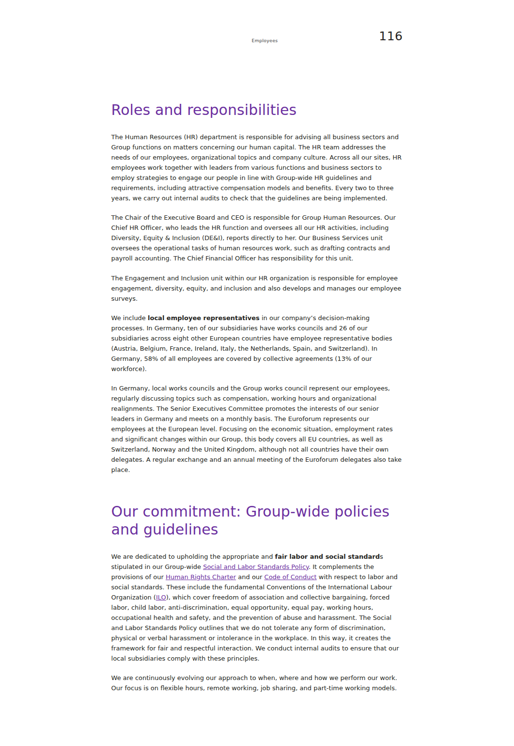Employees
116
Roles and responsibilities
The Human Resources (HR) department is responsible for advising all business sectors and Group functions on matters concerning our human capital. The HR team addresses the needs of our employees, organizational topics and company culture. Across all our sites, HR employees work together with leaders from various functions and business sectors to employ strategies to engage our people in line with Group-wide HR guidelines and requirements, including attractive compensation models and benefits. Every two to three years, we carry out internal audits to check that the guidelines are being implemented.
The Chair of the Executive Board and CEO is responsible for Group Human Resources. Our Chief HR Officer, who leads the HR function and oversees all our HR activities, including Diversity, Equity & Inclusion (DE&I), reports directly to her. Our Business Services unit oversees the operational tasks of human resources work, such as drafting contracts and payroll accounting. The Chief Financial Officer has responsibility for this unit.
The Engagement and Inclusion unit within our HR organization is responsible for employee engagement, diversity, equity, and inclusion and also develops and manages our employee surveys.
We include local employee representatives in our company’s decision-making processes. In Germany, ten of our subsidiaries have works councils and 26 of our subsidiaries across eight other European countries have employee representative bodies (Austria, Belgium, France, Ireland, Italy, the Netherlands, Spain, and Switzerland). In Germany, 58% of all employees are covered by collective agreements (13% of our workforce).
In Germany, local works councils and the Group works council represent our employees, regularly discussing topics such as compensation, working hours and organizational realignments. The Senior Executives Committee promotes the interests of our senior leaders in Germany and meets on a monthly basis. The Euroforum represents our employees at the European level. Focusing on the economic situation, employment rates and significant changes within our Group, this body covers all EU countries, as well as Switzerland, Norway and the United Kingdom, although not all countries have their own delegates. A regular exchange and an annual meeting of the Euroforum delegates also take place.
Our commitment: Group-wide policies and guidelines
We are dedicated to upholding the appropriate and fair labor and social standards stipulated in our Group-wide Social and Labor Standards Policy. It complements the provisions of our Human Rights Charter and our Code of Conduct with respect to labor and social standards. These include the fundamental Conventions of the International Labour Organization (ILO), which cover freedom of association and collective bargaining, forced labor, child labor, anti-discrimination, equal opportunity, equal pay, working hours, occupational health and safety, and the prevention of abuse and harassment. The Social and Labor Standards Policy outlines that we do not tolerate any form of discrimination, physical or verbal harassment or intolerance in the workplace. In this way, it creates the framework for fair and respectful interaction. We conduct internal audits to ensure that our local subsidiaries comply with these principles.
We are continuously evolving our approach to when, where and how we perform our work. Our focus is on flexible hours, remote working, job sharing, and part-time working models.